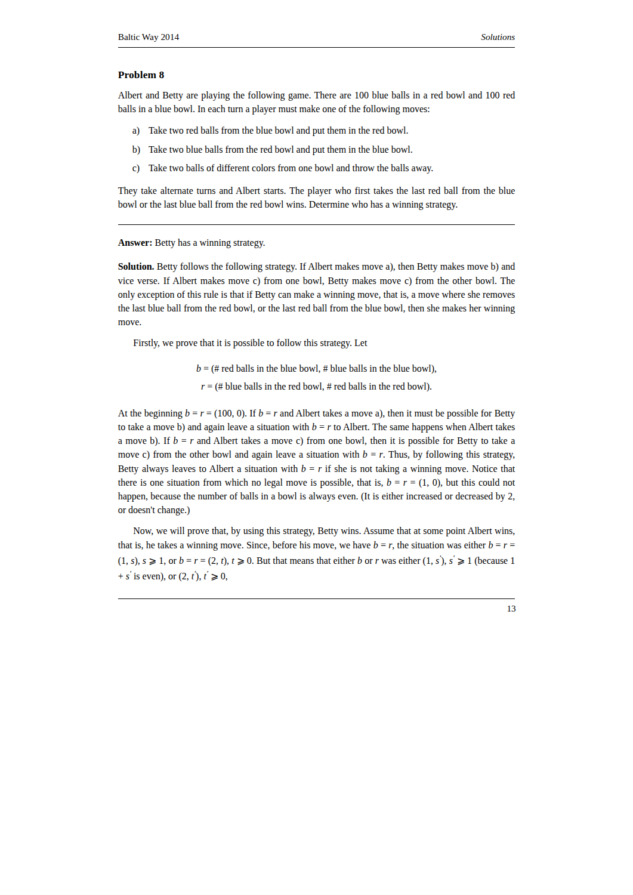Baltic Way 2014 Solutions
Problem 8
Albert and Betty are playing the following game. There are 100 blue balls in a red bowl and 100 red balls in a blue bowl. In each turn a player must make one of the following moves:
a) Take two red balls from the blue bowl and put them in the red bowl.
b) Take two blue balls from the red bowl and put them in the blue bowl.
c) Take two balls of different colors from one bowl and throw the balls away.
They take alternate turns and Albert starts. The player who first takes the last red ball from the blue bowl or the last blue ball from the red bowl wins. Determine who has a winning strategy.
Answer: Betty has a winning strategy.
Solution. Betty follows the following strategy. If Albert makes move a), then Betty makes move b) and vice verse. If Albert makes move c) from one bowl, Betty makes move c) from the other bowl. The only exception of this rule is that if Betty can make a winning move, that is, a move where she removes the last blue ball from the red bowl, or the last red ball from the blue bowl, then she makes her winning move.
Firstly, we prove that it is possible to follow this strategy. Let
b = (# red balls in the blue bowl, # blue balls in the blue bowl), r = (# blue balls in the red bowl, # red balls in the red bowl).
At the beginning b = r = (100, 0). If b = r and Albert takes a move a), then it must be possible for Betty to take a move b) and again leave a situation with b = r to Albert. The same happens when Albert takes a move b). If b = r and Albert takes a move c) from one bowl, then it is possible for Betty to take a move c) from the other bowl and again leave a situation with b = r. Thus, by following this strategy, Betty always leaves to Albert a situation with b = r if she is not taking a winning move. Notice that there is one situation from which no legal move is possible, that is, b = r = (1, 0), but this could not happen, because the number of balls in a bowl is always even. (It is either increased or decreased by 2, or doesn't change.)
Now, we will prove that, by using this strategy, Betty wins. Assume that at some point Albert wins, that is, he takes a winning move. Since, before his move, we have b = r, the situation was either b = r = (1, s), s ⩾ 1, or b = r = (2, t), t ⩾ 0. But that means that either b or r was either (1, s′), s′ ⩾ 1 (because 1 + s′ is even), or (2, t′), t′ ⩾ 0,
13